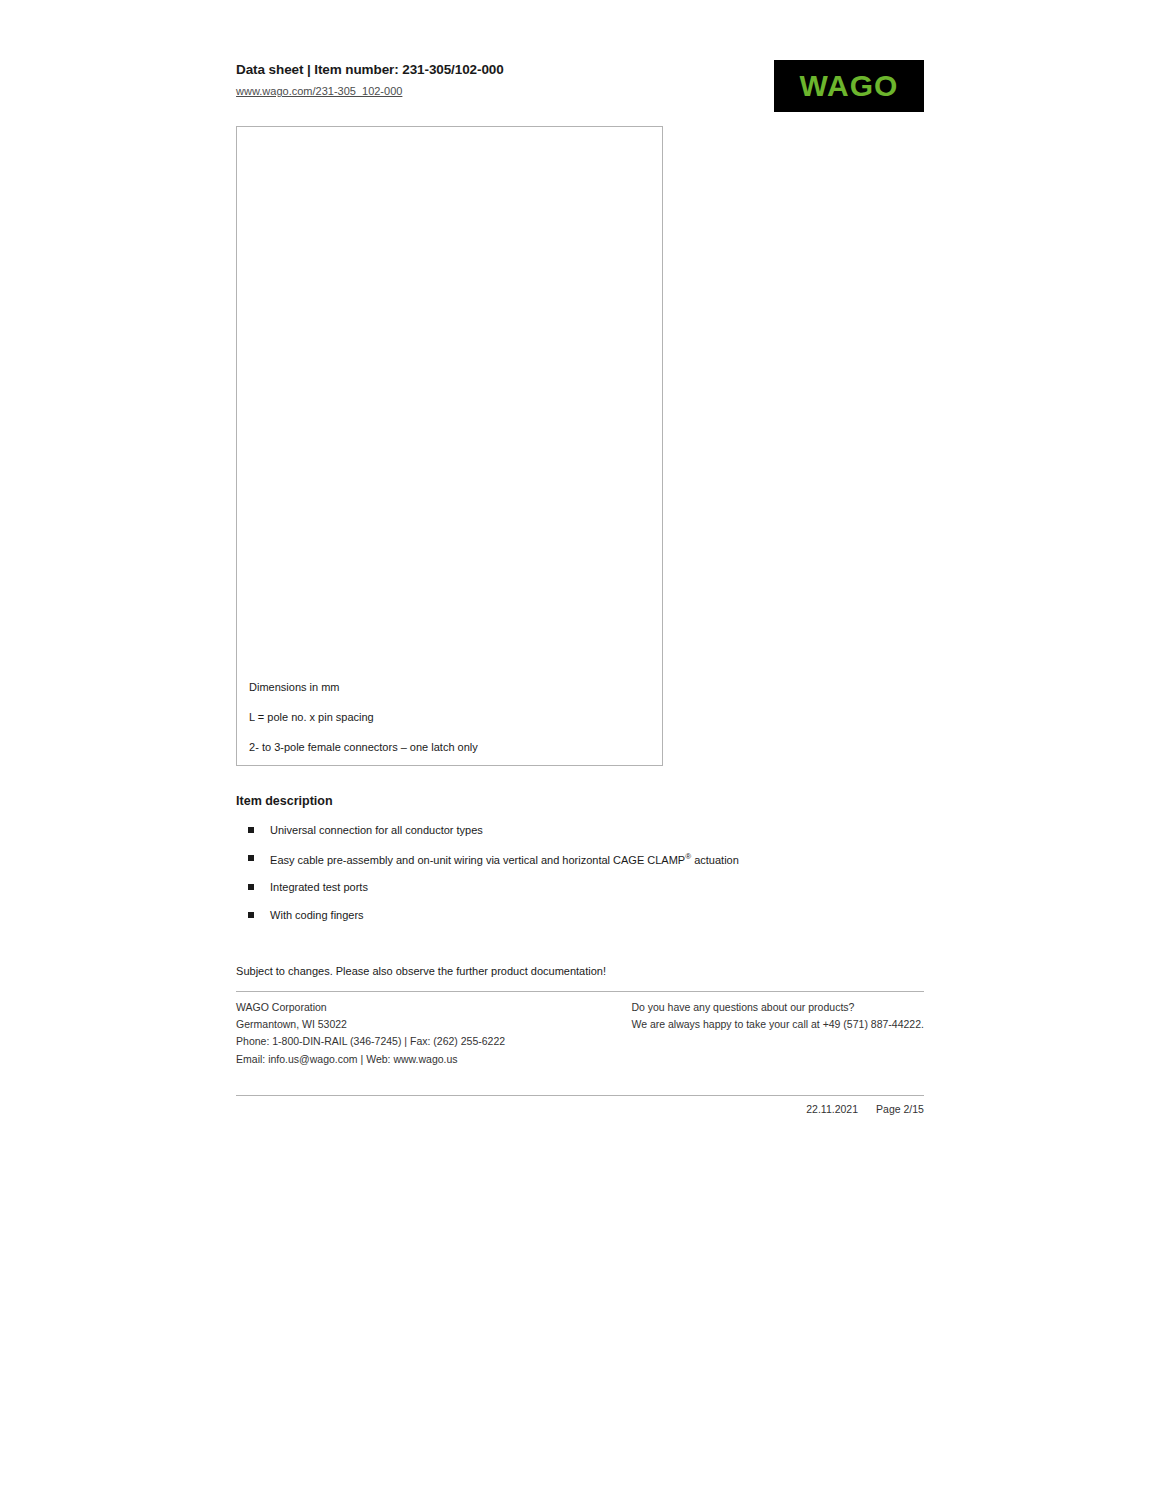Data sheet | Item number: 231-305/102-000
www.wago.com/231-305_102-000
WAGO
Dimensions in mm
L = pole no. x pin spacing
2- to 3-pole female connectors – one latch only
Item description
Universal connection for all conductor types
Easy cable pre-assembly and on-unit wiring via vertical and horizontal CAGE CLAMP® actuation
Integrated test ports
With coding fingers
Subject to changes. Please also observe the further product documentation!
WAGO Corporation
Germantown, WI 53022
Phone: 1-800-DIN-RAIL (346-7245) | Fax: (262) 255-6222
Email: info.us@wago.com | Web: www.wago.us
Do you have any questions about our products?
We are always happy to take your call at +49 (571) 887-44222.
22.11.2021 Page 2/15